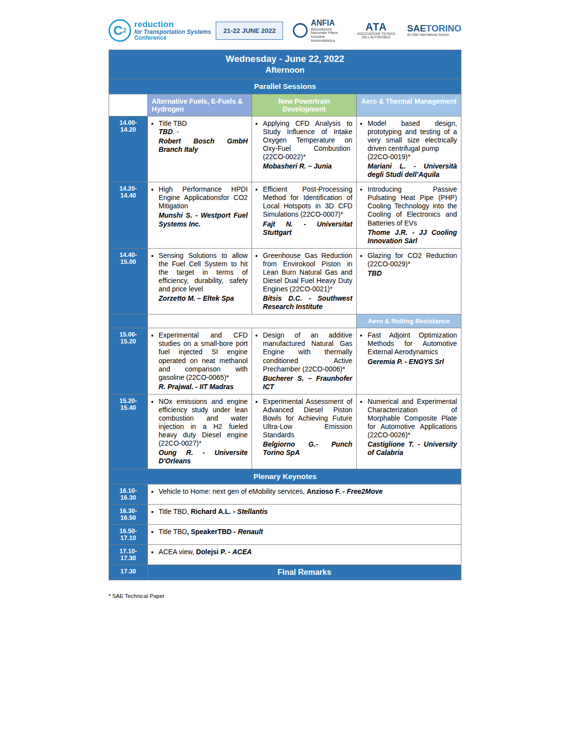C2
reduction
for Transportation Systems
Conference
21-22 JUNE 2022
ANFIA
Associazione Nazionale Filiera Industria Automobilistica
ATA
ASSOCIAZIONE TECNICA DELL'AUTOMOBILE
SAETORINO
An SAE International Section
| Wednesday - June 22, 2022 Afternoon |
| Parallel Sessions |
| | Alternative Fuels, E-Fuels & Hydrogen | New Powertrain Development | Aero & Thermal Management |
| 14.00-14.20 | Title TBD TBD . - Robert Bosch GmbH Branch Italy | Applying CFD Analysis to Study Influence of Intake Oxygen Temperature on Oxy-Fuel Combustion (22CO-0022)* Mobasheri R. – Junia | Model based design, prototyping and testing of a very small size electrically driven centrifugal pump (22CO-0019)* Mariani L. - Università degli Studi dell’Aquila |
| 14.20-14.40 | High Performance HPDI Engine Applicationsfor CO2 Mitigation Munshi S. - Westport Fuel Systems Inc. | Efficient Post-Processing Method for Identification of Local Hotspots in 3D CFD Simulations (22CO-0007)* Fajt N. - Universitat Stuttgart | Introducing Passive Pulsating Heat Pipe (PHP) Cooling Technology into the Cooling of Electronics and Batteries of EVs Thome J.R. - JJ Cooling Innovation Sàrl |
| 14.40-15.00 | Sensing Solutions to allow the Fuel Cell System to hit the target in terms of efficiency, durability, safety and price level Zorzetto M. – Eltek Spa | Greenhouse Gas Reduction from Envirokool Piston in Lean Burn Natural Gas and Diesel Dual Fuel Heavy Duty Engines (22CO-0021)* Bitsis D.C. - Southwest Research Institute | Glazing for CO2 Reduction (22CO-0029)* TBD |
| | | | Aero & Rolling Resistance |
| 15.00-15.20 | Experimental and CFD studies on a small-bore port fuel injected SI engine operated on neat methanol and comparison with gasoline (22CO-0065)* R. Prajwal. - IIT Madras | Design of an additive manufactured Natural Gas Engine with thermally conditioned Active Prechamber (22CO-0006)* Bucherer S. – Fraunhofer ICT | Fast Adjoint Optimization Methods for Automotive External Aerodynamics Geremia P. - ENGYS Srl |
| 15.20-15.40 | NOx emissions and engine efficiency study under lean combustion and water injection in a H2 fueled heavy duty Diesel engine (22CO-0027)* Oung R. - Universite D'Orleans | Experimental Assessment of Advanced Diesel Piston Bowls for Achieving Future Ultra-Low Emission Standards Belgiorno G.- Punch Torino SpA | Numerical and Experimental Characterization of Morphable Composite Plate for Automotive Applications (22CO-0026)* Castiglione T. - University of Calabria |
| Plenary Keynotes |
| 16.10-16.30 | Vehicle to Home: next gen of eMobility services, Anzioso F. - Free2Move |
| 16.30-16.50 | Title TBD, Richard A.L. - Stellantis |
| 16.50-17.10 | Title TBD , SpeakerTBD - Renault |
| 17.10-17.30 | ACEA view, Dolejsi P. - ACEA |
| 17.30 | Final Remarks |
* SAE Technical Paper